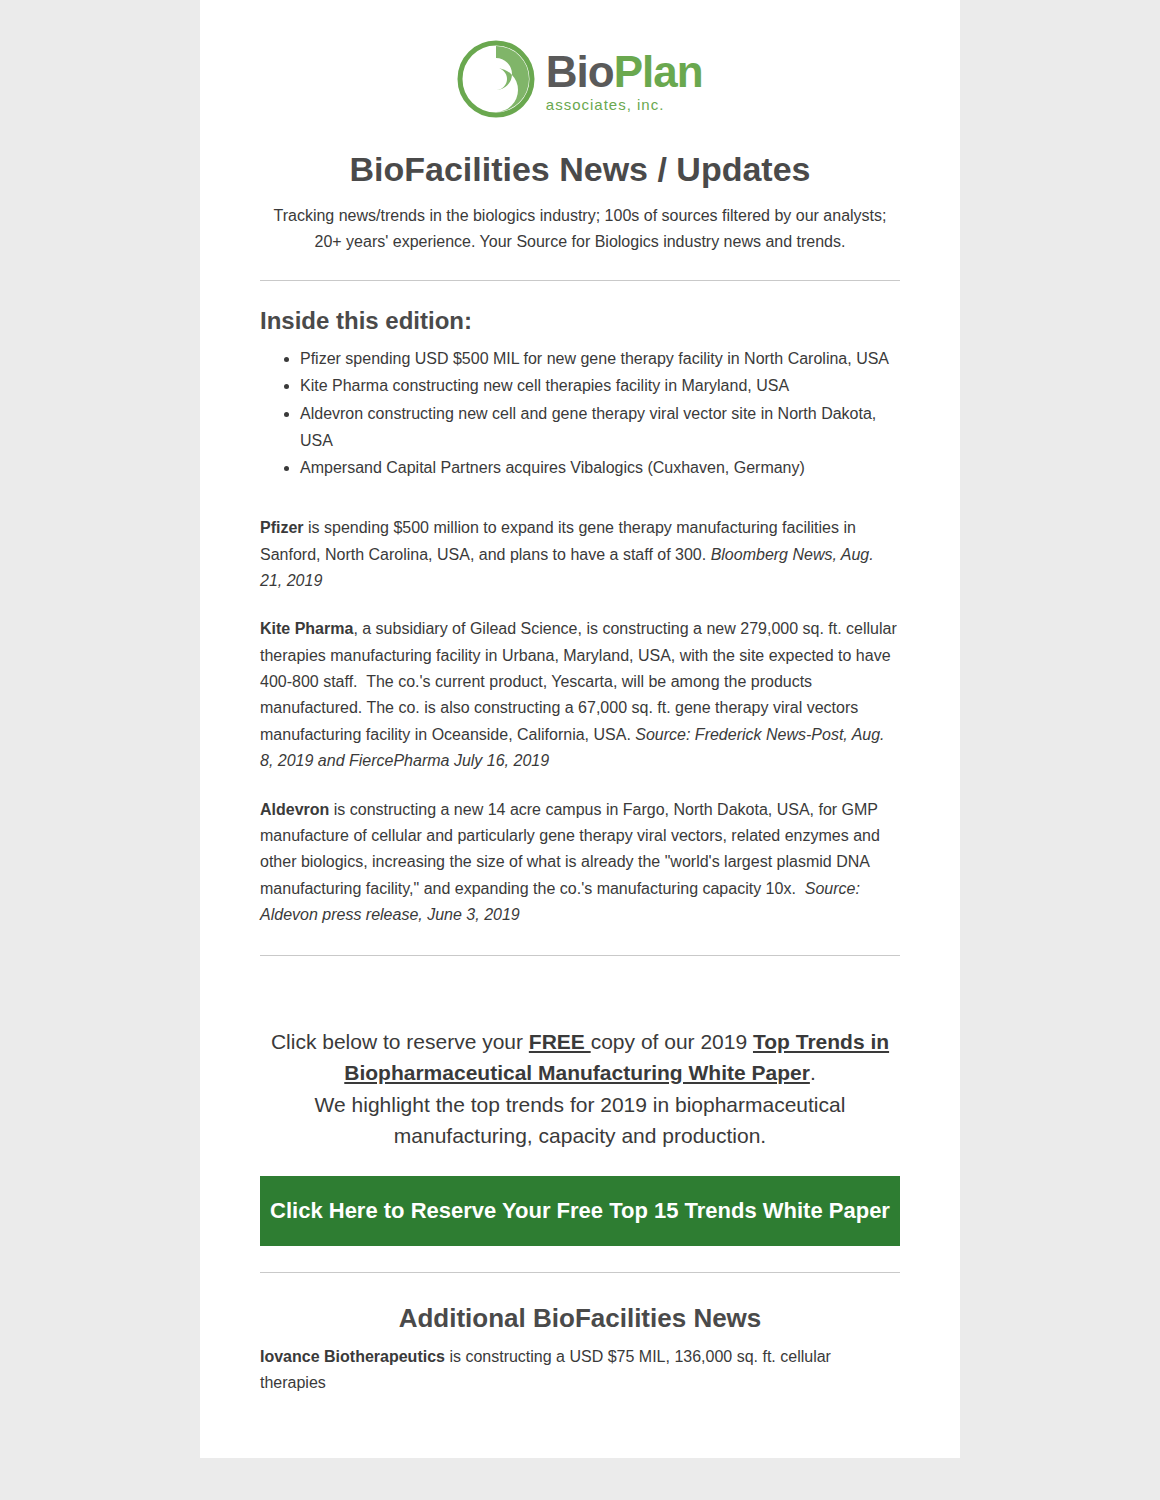BioPlan
associates, inc.
BioFacilities News / Updates
Tracking news/trends in the biologics industry; 100s of sources filtered by our analysts; 20+ years' experience. Your Source for Biologics industry news and trends.
Inside this edition:
Pfizer spending USD $500 MIL for new gene therapy facility in North Carolina, USA
Kite Pharma constructing new cell therapies facility in Maryland, USA
Aldevron constructing new cell and gene therapy viral vector site in North Dakota, USA
Ampersand Capital Partners acquires Vibalogics (Cuxhaven, Germany)
Pfizer is spending $500 million to expand its gene therapy manufacturing facilities in Sanford, North Carolina, USA, and plans to have a staff of 300. Bloomberg News, Aug. 21, 2019
Kite Pharma, a subsidiary of Gilead Science, is constructing a new 279,000 sq. ft. cellular therapies manufacturing facility in Urbana, Maryland, USA, with the site expected to have 400-800 staff. The co.'s current product, Yescarta, will be among the products manufactured. The co. is also constructing a 67,000 sq. ft. gene therapy viral vectors manufacturing facility in Oceanside, California, USA. Source: Frederick News-Post, Aug. 8, 2019 and FiercePharma July 16, 2019
Aldevron is constructing a new 14 acre campus in Fargo, North Dakota, USA, for GMP manufacture of cellular and particularly gene therapy viral vectors, related enzymes and other biologics, increasing the size of what is already the "world's largest plasmid DNA manufacturing facility," and expanding the co.'s manufacturing capacity 10x. Source: Aldevon press release, June 3, 2019
Click below to reserve your FREE copy of our 2019 Top Trends in Biopharmaceutical Manufacturing White Paper.
We highlight the top trends for 2019 in biopharmaceutical manufacturing, capacity and production.
Click Here to Reserve Your Free Top 15 Trends White Paper
Additional BioFacilities News
Iovance Biotherapeutics is constructing a USD $75 MIL, 136,000 sq. ft. cellular therapies